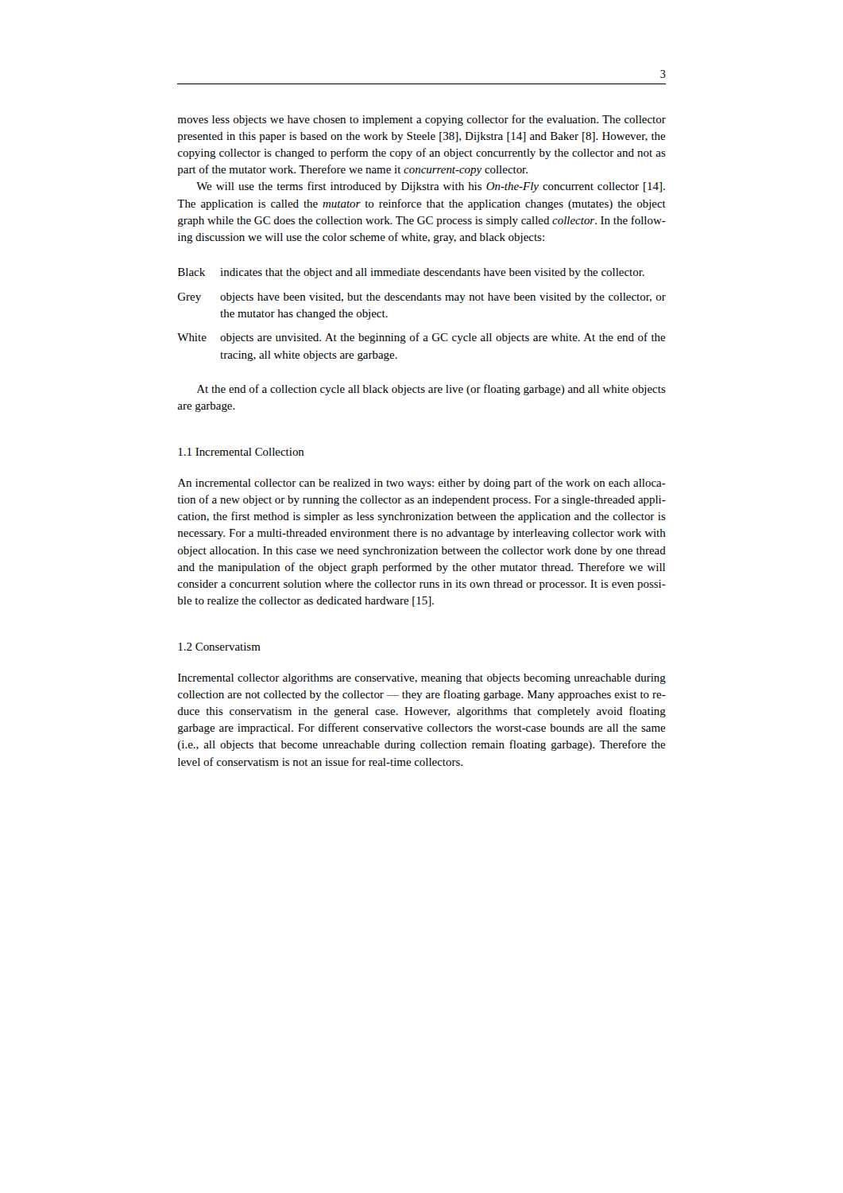3
moves less objects we have chosen to implement a copying collector for the evaluation. The collector presented in this paper is based on the work by Steele [38], Dijkstra [14] and Baker [8]. However, the copying collector is changed to perform the copy of an object concurrently by the collector and not as part of the mutator work. Therefore we name it concurrent-copy collector.
We will use the terms first introduced by Dijkstra with his On-the-Fly concurrent collector [14]. The application is called the mutator to reinforce that the application changes (mutates) the object graph while the GC does the collection work. The GC process is simply called collector. In the following discussion we will use the color scheme of white, gray, and black objects:
Black
indicates that the object and all immediate descendants have been visited by the collector.
Grey
objects have been visited, but the descendants may not have been visited by the collector, or the mutator has changed the object.
White
objects are unvisited. At the beginning of a GC cycle all objects are white. At the end of the tracing, all white objects are garbage.
At the end of a collection cycle all black objects are live (or floating garbage) and all white objects are garbage.
1.1 Incremental Collection
An incremental collector can be realized in two ways: either by doing part of the work on each allocation of a new object or by running the collector as an independent process. For a single-threaded application, the first method is simpler as less synchronization between the application and the collector is necessary. For a multi-threaded environment there is no advantage by interleaving collector work with object allocation. In this case we need synchronization between the collector work done by one thread and the manipulation of the object graph performed by the other mutator thread. Therefore we will consider a concurrent solution where the collector runs in its own thread or processor. It is even possible to realize the collector as dedicated hardware [15].
1.2 Conservatism
Incremental collector algorithms are conservative, meaning that objects becoming unreachable during collection are not collected by the collector — they are floating garbage. Many approaches exist to reduce this conservatism in the general case. However, algorithms that completely avoid floating garbage are impractical. For different conservative collectors the worst-case bounds are all the same (i.e., all objects that become unreachable during collection remain floating garbage). Therefore the level of conservatism is not an issue for real-time collectors.